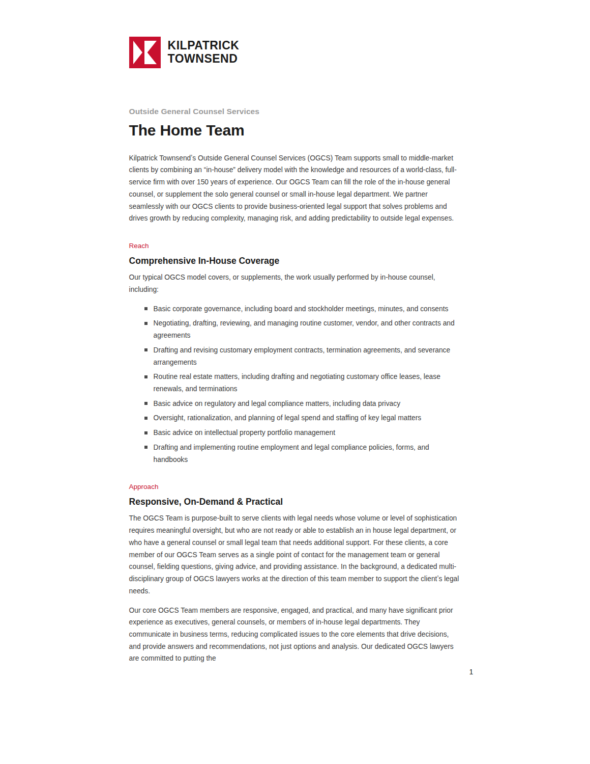KILPATRICK
TOWNSEND
Outside General Counsel Services
The Home Team
Kilpatrick Townsendʼs Outside General Counsel Services (OGCS) Team supports small to middle‑market clients by combining an “in‑house” delivery model with the knowledge and resources of a world‑class, full-service firm with over 150 years of experience. Our OGCS Team can fill the role of the in-house general counsel, or supplement the solo general counsel or small in-house legal department. We partner seamlessly with our OGCS clients to provide business-oriented legal support that solves problems and drives growth by reducing complexity, managing risk, and adding predictability to outside legal expenses.
Reach
Comprehensive In-House Coverage
Our typical OGCS model covers, or supplements, the work usually performed by in-house counsel, including:
Basic corporate governance, including board and stockholder meetings, minutes, and consents
Negotiating, drafting, reviewing, and managing routine customer, vendor, and other contracts and agreements
Drafting and revising customary employment contracts, termination agreements, and severance arrangements
Routine real estate matters, including drafting and negotiating customary office leases, lease renewals, and terminations
Basic advice on regulatory and legal compliance matters, including data privacy
Oversight, rationalization, and planning of legal spend and staffing of key legal matters
Basic advice on intellectual property portfolio management
Drafting and implementing routine employment and legal compliance policies, forms, and handbooks
Approach
Responsive, On-Demand & Practical
The OGCS Team is purpose-built to serve clients with legal needs whose volume or level of sophistication requires meaningful oversight, but who are not ready or able to establish an in house legal department, or who have a general counsel or small legal team that needs additional support. For these clients, a core member of our OGCS Team serves as a single point of contact for the management team or general counsel, fielding questions, giving advice, and providing assistance. In the background, a dedicated multi-disciplinary group of OGCS lawyers works at the direction of this team member to support the clientʼs legal needs.
Our core OGCS Team members are responsive, engaged, and practical, and many have significant prior experience as executives, general counsels, or members of in-house legal departments. They communicate in business terms, reducing complicated issues to the core elements that drive decisions, and provide answers and recommendations, not just options and analysis. Our dedicated OGCS lawyers are committed to putting the
1